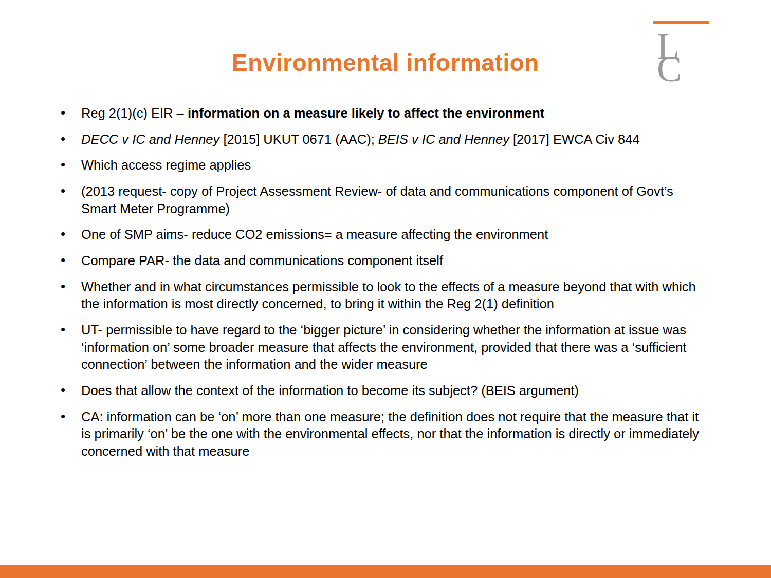L
C
Environmental information
Reg 2(1)(c) EIR – information on a measure likely to affect the environment
DECC v IC and Henney [2015] UKUT 0671 (AAC); BEIS v IC and Henney [2017] EWCA Civ 844
Which access regime applies
(2013 request- copy of Project Assessment Review- of data and communications component of Govt’s Smart Meter Programme)
One of SMP aims- reduce CO2 emissions= a measure affecting the environment
Compare PAR- the data and communications component itself
Whether and in what circumstances permissible to look to the effects of a measure beyond that with which the information is most directly concerned, to bring it within the Reg 2(1) definition
UT- permissible to have regard to the ‘bigger picture’ in considering whether the information at issue was ‘information on’ some broader measure that affects the environment, provided that there was a ‘sufficient connection’ between the information and the wider measure
Does that allow the context of the information to become its subject? (BEIS argument)
CA: information can be ‘on’ more than one measure; the definition does not require that the measure that it is primarily ‘on’ be the one with the environmental effects, nor that the information is directly or immediately concerned with that measure